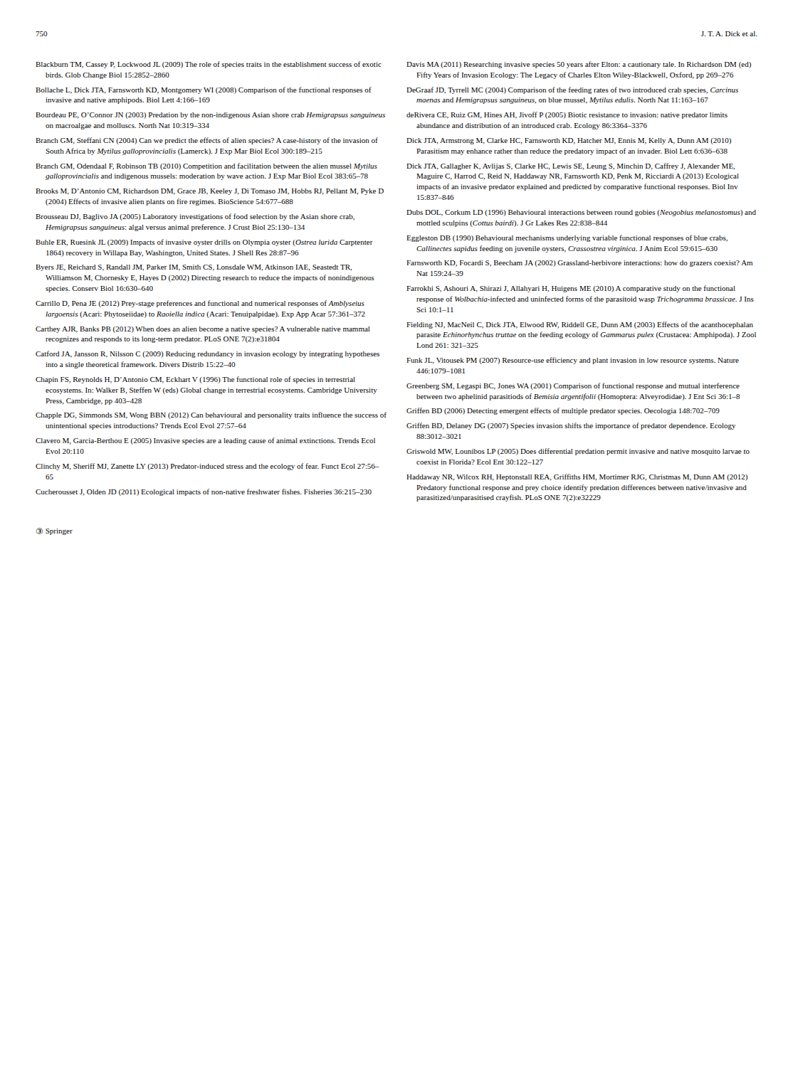750 J. T. A. Dick et al.
Blackburn TM, Cassey P, Lockwood JL (2009) The role of species traits in the establishment success of exotic birds. Glob Change Biol 15:2852–2860
Bollache L, Dick JTA, Farnsworth KD, Montgomery WI (2008) Comparison of the functional responses of invasive and native amphipods. Biol Lett 4:166–169
Bourdeau PE, O’Connor JN (2003) Predation by the non-indigenous Asian shore crab Hemigrapsus sanguineus on macroalgae and molluscs. North Nat 10:319–334
Branch GM, Steffani CN (2004) Can we predict the effects of alien species? A case-history of the invasion of South Africa by Mytilus galloprovincialis (Lamerck). J Exp Mar Biol Ecol 300:189–215
Branch GM, Odendaal F, Robinson TB (2010) Competition and facilitation between the alien mussel Mytilus galloprovincialis and indigenous mussels: moderation by wave action. J Exp Mar Biol Ecol 383:65–78
Brooks M, D’Antonio CM, Richardson DM, Grace JB, Keeley J, Di Tomaso JM, Hobbs RJ, Pellant M, Pyke D (2004) Effects of invasive alien plants on fire regimes. BioScience 54:677–688
Brousseau DJ, Baglivo JA (2005) Laboratory investigations of food selection by the Asian shore crab, Hemigrapsus sanguineus: algal versus animal preference. J Crust Biol 25:130–134
Buhle ER, Ruesink JL (2009) Impacts of invasive oyster drills on Olympia oyster (Ostrea lurida Carptenter 1864) recovery in Willapa Bay, Washington, United States. J Shell Res 28:87–96
Byers JE, Reichard S, Randall JM, Parker IM, Smith CS, Lonsdale WM, Atkinson IAE, Seastedt TR, Williamson M, Chornesky E, Hayes D (2002) Directing research to reduce the impacts of nonindigenous species. Conserv Biol 16:630–640
Carrillo D, Pena JE (2012) Prey-stage preferences and functional and numerical responses of Amblyseius largoensis (Acari: Phytoseiidae) to Raoiella indica (Acari: Tenuipalpidae). Exp App Acar 57:361–372
Carthey AJR, Banks PB (2012) When does an alien become a native species? A vulnerable native mammal recognizes and responds to its long-term predator. PLoS ONE 7(2):e31804
Catford JA, Jansson R, Nilsson C (2009) Reducing redundancy in invasion ecology by integrating hypotheses into a single theoretical framework. Divers Distrib 15:22–40
Chapin FS, Reynolds H, D’Antonio CM, Eckhart V (1996) The functional role of species in terrestrial ecosystems. In: Walker B, Steffen W (eds) Global change in terrestrial ecosystems. Cambridge University Press, Cambridge, pp 403–428
Chapple DG, Simmonds SM, Wong BBN (2012) Can behavioural and personality traits influence the success of unintentional species introductions? Trends Ecol Evol 27:57–64
Clavero M, Garcia-Berthou E (2005) Invasive species are a leading cause of animal extinctions. Trends Ecol Evol 20:110
Clinchy M, Sheriff MJ, Zanette LY (2013) Predator-induced stress and the ecology of fear. Funct Ecol 27:56–65
Cucherousset J, Olden JD (2011) Ecological impacts of non-native freshwater fishes. Fisheries 36:215–230
Davis MA (2011) Researching invasive species 50 years after Elton: a cautionary tale. In Richardson DM (ed) Fifty Years of Invasion Ecology: The Legacy of Charles Elton Wiley-Blackwell, Oxford, pp 269–276
DeGraaf JD, Tyrrell MC (2004) Comparison of the feeding rates of two introduced crab species, Carcinus maenas and Hemigrapsus sanguineus, on blue mussel, Mytilus edulis. North Nat 11:163–167
deRivera CE, Ruiz GM, Hines AH, Jivoff P (2005) Biotic resistance to invasion: native predator limits abundance and distribution of an introduced crab. Ecology 86:3364–3376
Dick JTA, Armstrong M, Clarke HC, Farnsworth KD, Hatcher MJ, Ennis M, Kelly A, Dunn AM (2010) Parasitism may enhance rather than reduce the predatory impact of an invader. Biol Lett 6:636–638
Dick JTA, Gallagher K, Avlijas S, Clarke HC, Lewis SE, Leung S, Minchin D, Caffrey J, Alexander ME, Maguire C, Harrod C, Reid N, Haddaway NR, Farnsworth KD, Penk M, Ricciardi A (2013) Ecological impacts of an invasive predator explained and predicted by comparative functional responses. Biol Inv 15:837–846
Dubs DOL, Corkum LD (1996) Behavioural interactions between round gobies (Neogobius melanostomus) and mottled sculpins (Cottus bairdi). J Gr Lakes Res 22:838–844
Eggleston DB (1990) Behavioural mechanisms underlying variable functional responses of blue crabs, Callinectes sapidus feeding on juvenile oysters, Crassostrea virginica. J Anim Ecol 59:615–630
Farnsworth KD, Focardi S, Beecham JA (2002) Grassland-herbivore interactions: how do grazers coexist? Am Nat 159:24–39
Farrokhi S, Ashouri A, Shirazi J, Allahyari H, Huigens ME (2010) A comparative study on the functional response of Wolbachia-infected and uninfected forms of the parasitoid wasp Trichogramma brassicae. J Ins Sci 10:1–11
Fielding NJ, MacNeil C, Dick JTA, Elwood RW, Riddell GE, Dunn AM (2003) Effects of the acanthocephalan parasite Echinorhynchus truttae on the feeding ecology of Gammarus pulex (Crustacea: Amphipoda). J Zool Lond 261: 321–325
Funk JL, Vitousek PM (2007) Resource-use efficiency and plant invasion in low resource systems. Nature 446:1079–1081
Greenberg SM, Legaspi BC, Jones WA (2001) Comparison of functional response and mutual interference between two aphelinid parasitiods of Bemisia argentifolii (Homoptera: Alveyrodidae). J Ent Sci 36:1–8
Griffen BD (2006) Detecting emergent effects of multiple predator species. Oecologia 148:702–709
Griffen BD, Delaney DG (2007) Species invasion shifts the importance of predator dependence. Ecology 88:3012–3021
Griswold MW, Lounibos LP (2005) Does differential predation permit invasive and native mosquito larvae to coexist in Florida? Ecol Ent 30:122–127
Haddaway NR, Wilcox RH, Heptonstall REA, Griffiths HM, Mortimer RJG, Christmas M, Dunn AM (2012) Predatory functional response and prey choice identify predation differences between native/invasive and parasitized/unparasitised crayfish. PLoS ONE 7(2):e32229
③ Springer